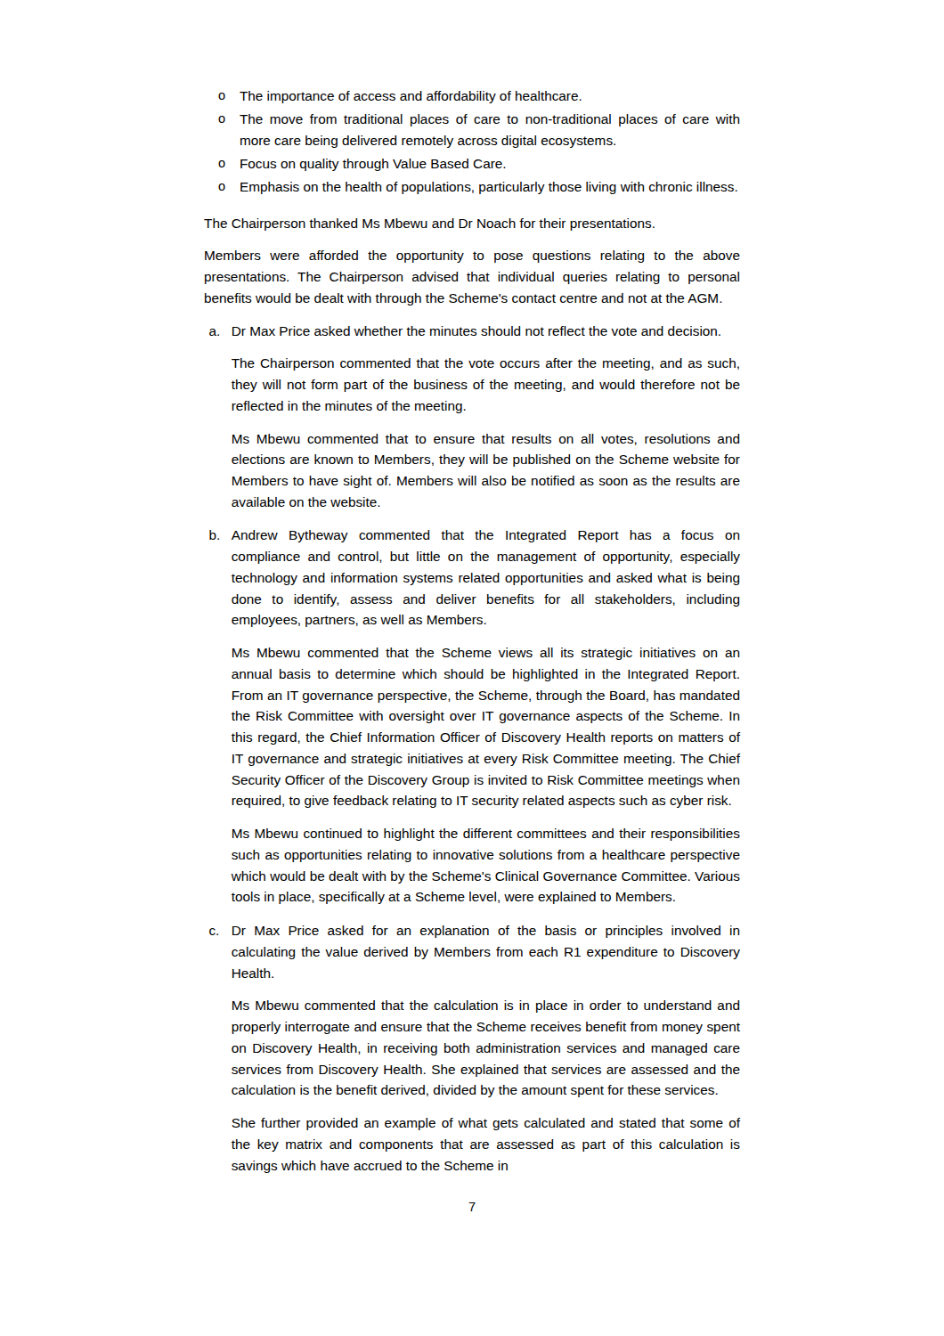The importance of access and affordability of healthcare.
The move from traditional places of care to non-traditional places of care with more care being delivered remotely across digital ecosystems.
Focus on quality through Value Based Care.
Emphasis on the health of populations, particularly those living with chronic illness.
The Chairperson thanked Ms Mbewu and Dr Noach for their presentations.
Members were afforded the opportunity to pose questions relating to the above presentations. The Chairperson advised that individual queries relating to personal benefits would be dealt with through the Scheme's contact centre and not at the AGM.
Dr Max Price asked whether the minutes should not reflect the vote and decision.
The Chairperson commented that the vote occurs after the meeting, and as such, they will not form part of the business of the meeting, and would therefore not be reflected in the minutes of the meeting.
Ms Mbewu commented that to ensure that results on all votes, resolutions and elections are known to Members, they will be published on the Scheme website for Members to have sight of. Members will also be notified as soon as the results are available on the website.
Andrew Bytheway commented that the Integrated Report has a focus on compliance and control, but little on the management of opportunity, especially technology and information systems related opportunities and asked what is being done to identify, assess and deliver benefits for all stakeholders, including employees, partners, as well as Members.
Ms Mbewu commented that the Scheme views all its strategic initiatives on an annual basis to determine which should be highlighted in the Integrated Report. From an IT governance perspective, the Scheme, through the Board, has mandated the Risk Committee with oversight over IT governance aspects of the Scheme. In this regard, the Chief Information Officer of Discovery Health reports on matters of IT governance and strategic initiatives at every Risk Committee meeting. The Chief Security Officer of the Discovery Group is invited to Risk Committee meetings when required, to give feedback relating to IT security related aspects such as cyber risk.
Ms Mbewu continued to highlight the different committees and their responsibilities such as opportunities relating to innovative solutions from a healthcare perspective which would be dealt with by the Scheme's Clinical Governance Committee. Various tools in place, specifically at a Scheme level, were explained to Members.
Dr Max Price asked for an explanation of the basis or principles involved in calculating the value derived by Members from each R1 expenditure to Discovery Health.
Ms Mbewu commented that the calculation is in place in order to understand and properly interrogate and ensure that the Scheme receives benefit from money spent on Discovery Health, in receiving both administration services and managed care services from Discovery Health. She explained that services are assessed and the calculation is the benefit derived, divided by the amount spent for these services.
She further provided an example of what gets calculated and stated that some of the key matrix and components that are assessed as part of this calculation is savings which have accrued to the Scheme in
7